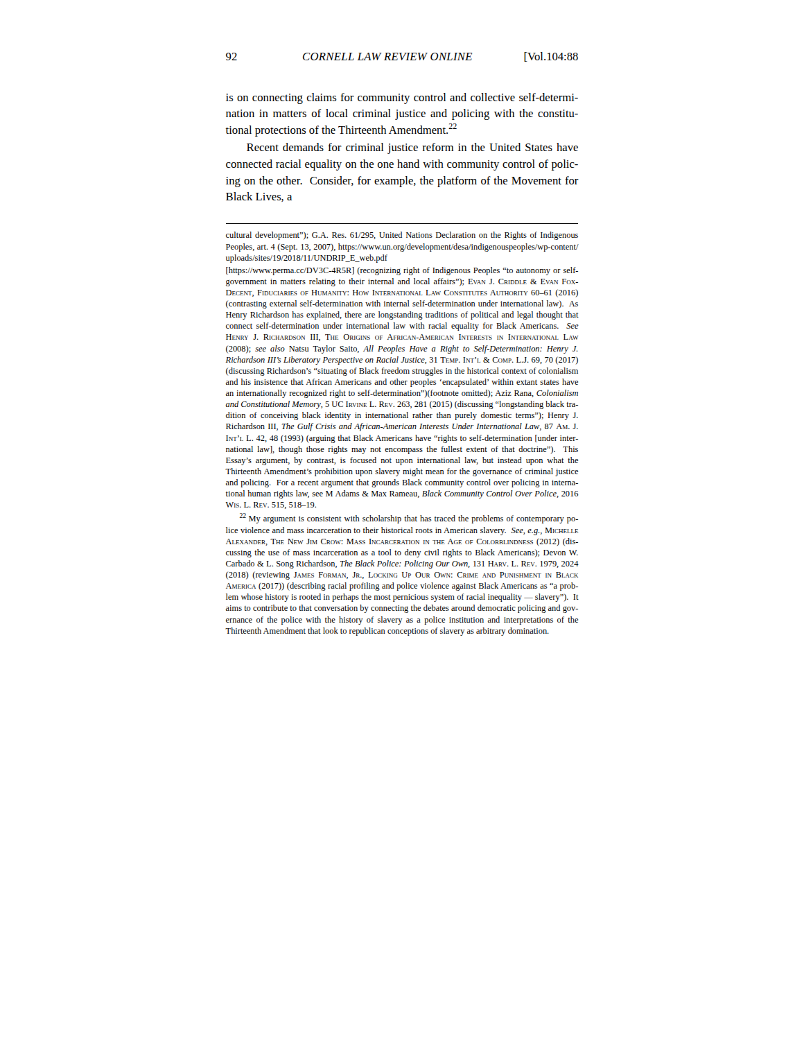92 CORNELL LAW REVIEW ONLINE [Vol.104:88
is on connecting claims for community control and collective self-determination in matters of local criminal justice and policing with the constitutional protections of the Thirteenth Amendment.22
Recent demands for criminal justice reform in the United States have connected racial equality on the one hand with community control of policing on the other. Consider, for example, the platform of the Movement for Black Lives, a
cultural development”); G.A. Res. 61/295, United Nations Declaration on the Rights of Indigenous Peoples, art. 4 (Sept. 13, 2007), https://www.un.org/development/desa/indigenouspeoples/wp-content/uploads/sites/19/2018/11/UNDRIP_E_web.pdf
[https://www.perma.cc/DV3C-4R5R] (recognizing right of Indigenous Peoples “to autonomy or self-government in matters relating to their internal and local affairs”); Evan J. Criddle & Evan Fox-Decent, Fiduciaries of Humanity: How International Law Constitutes Authority 60–61 (2016) (contrasting external self-determination with internal self-determination under international law). As Henry Richardson has explained, there are longstanding traditions of political and legal thought that connect self-determination under international law with racial equality for Black Americans. See Henry J. Richardson III, The Origins of African-American Interests in International Law (2008); see also Natsu Taylor Saito, All Peoples Have a Right to Self-Determination: Henry J. Richardson III’s Liberatory Perspective on Racial Justice, 31 Temp. Int’l & Comp. L.J. 69, 70 (2017) (discussing Richardson’s “situating of Black freedom struggles in the historical context of colonialism and his insistence that African Americans and other peoples ‘encapsulated’ within extant states have an internationally recognized right to self-determination”)(footnote omitted); Aziz Rana, Colonialism and Constitutional Memory, 5 UC Irvine L. Rev. 263, 281 (2015) (discussing “longstanding black tradition of conceiving black identity in international rather than purely domestic terms”); Henry J. Richardson III, The Gulf Crisis and African-American Interests Under International Law, 87 Am. J. Int’l L. 42, 48 (1993) (arguing that Black Americans have “rights to self-determination [under international law], though those rights may not encompass the fullest extent of that doctrine”). This Essay’s argument, by contrast, is focused not upon international law, but instead upon what the Thirteenth Amendment’s prohibition upon slavery might mean for the governance of criminal justice and policing. For a recent argument that grounds Black community control over policing in international human rights law, see M Adams & Max Rameau, Black Community Control Over Police, 2016 Wis. L. Rev. 515, 518–19.
22 My argument is consistent with scholarship that has traced the problems of contemporary police violence and mass incarceration to their historical roots in American slavery. See, e.g., Michelle Alexander, The New Jim Crow: Mass Incarceration in the Age of Colorblindness (2012) (discussing the use of mass incarceration as a tool to deny civil rights to Black Americans); Devon W. Carbado & L. Song Richardson, The Black Police: Policing Our Own, 131 Harv. L. Rev. 1979, 2024 (2018) (reviewing James Forman, Jr., Locking Up Our Own: Crime and Punishment in Black America (2017)) (describing racial profiling and police violence against Black Americans as “a problem whose history is rooted in perhaps the most pernicious system of racial inequality — slavery”). It aims to contribute to that conversation by connecting the debates around democratic policing and governance of the police with the history of slavery as a police institution and interpretations of the Thirteenth Amendment that look to republican conceptions of slavery as arbitrary domination.